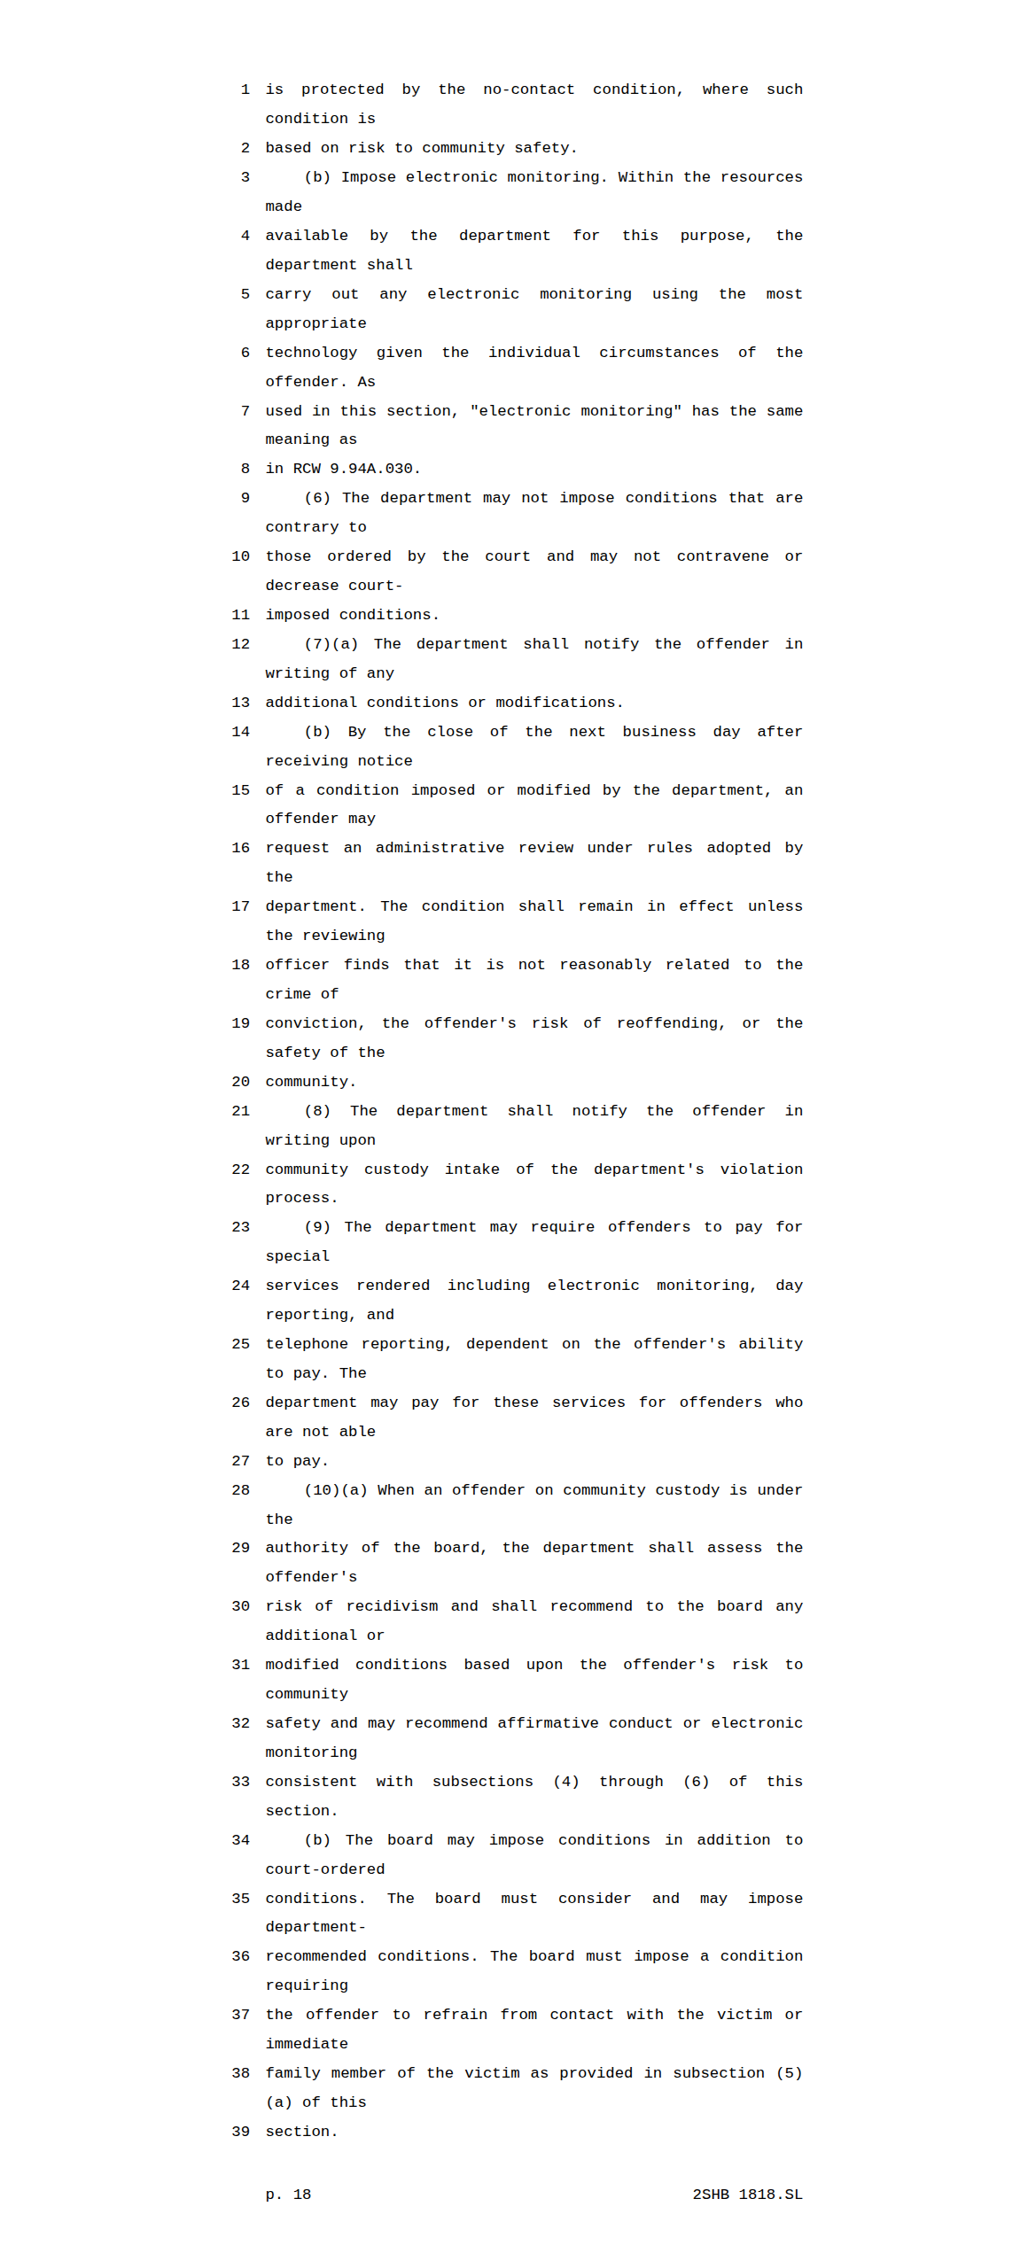is protected by the no-contact condition, where such condition is
based on risk to community safety.
(b) Impose electronic monitoring. Within the resources made
available by the department for this purpose, the department shall
carry out any electronic monitoring using the most appropriate
technology given the individual circumstances of the offender. As
used in this section, "electronic monitoring" has the same meaning as
in RCW 9.94A.030.
(6) The department may not impose conditions that are contrary to
those ordered by the court and may not contravene or decrease court-
imposed conditions.
(7)(a) The department shall notify the offender in writing of any
additional conditions or modifications.
(b) By the close of the next business day after receiving notice
of a condition imposed or modified by the department, an offender may
request an administrative review under rules adopted by the
department. The condition shall remain in effect unless the reviewing
officer finds that it is not reasonably related to the crime of
conviction, the offender's risk of reoffending, or the safety of the
community.
(8) The department shall notify the offender in writing upon
community custody intake of the department's violation process.
(9) The department may require offenders to pay for special
services rendered including electronic monitoring, day reporting, and
telephone reporting, dependent on the offender's ability to pay. The
department may pay for these services for offenders who are not able
to pay.
(10)(a) When an offender on community custody is under the
authority of the board, the department shall assess the offender's
risk of recidivism and shall recommend to the board any additional or
modified conditions based upon the offender's risk to community
safety and may recommend affirmative conduct or electronic monitoring
consistent with subsections (4) through (6) of this section.
(b) The board may impose conditions in addition to court-ordered
conditions. The board must consider and may impose department-
recommended conditions. The board must impose a condition requiring
the offender to refrain from contact with the victim or immediate
family member of the victim as provided in subsection (5)(a) of this
section.
p. 18 2SHB 1818.SL